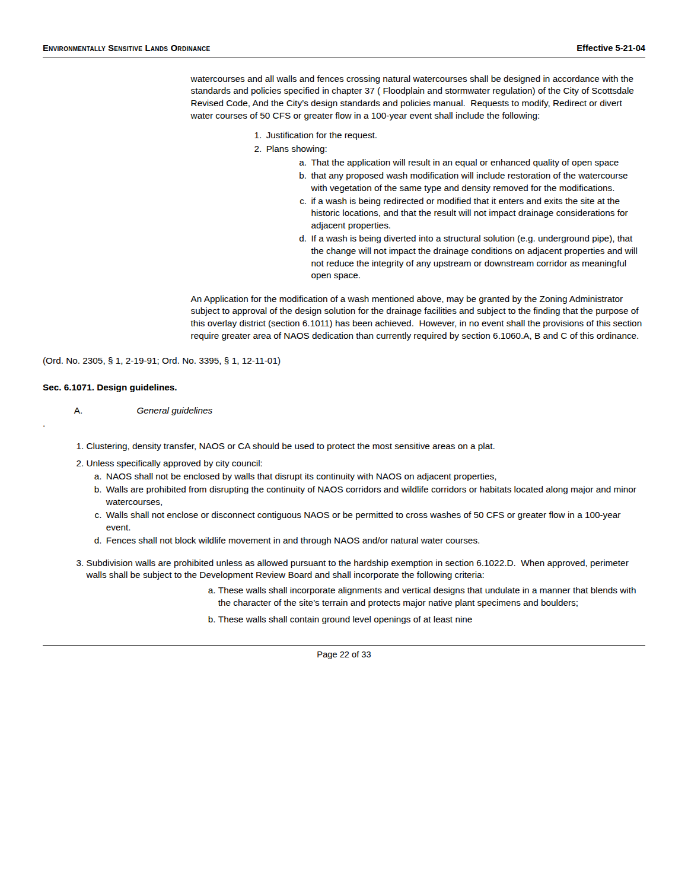Environmentally Sensitive Lands Ordinance Effective 5-21-04
watercourses and all walls and fences crossing natural watercourses shall be designed in accordance with the standards and policies specified in chapter 37 ( Floodplain and stormwater regulation) of the City of Scottsdale Revised Code, And the City’s design standards and policies manual. Requests to modify, Redirect or divert water courses of 50 CFS or greater flow in a 100-year event shall include the following:
Justification for the request.
Plans showing:
That the application will result in an equal or enhanced quality of open space
that any proposed wash modification will include restoration of the watercourse with vegetation of the same type and density removed for the modifications.
if a wash is being redirected or modified that it enters and exits the site at the historic locations, and that the result will not impact drainage considerations for adjacent properties.
If a wash is being diverted into a structural solution (e.g. underground pipe), that the change will not impact the drainage conditions on adjacent properties and will not reduce the integrity of any upstream or downstream corridor as meaningful open space.
An Application for the modification of a wash mentioned above, may be granted by the Zoning Administrator subject to approval of the design solution for the drainage facilities and subject to the finding that the purpose of this overlay district (section 6.1011) has been achieved. However, in no event shall the provisions of this section require greater area of NAOS dedication than currently required by section 6.1060.A, B and C of this ordinance.
(Ord. No. 2305, § 1, 2-19-91; Ord. No. 3395, § 1, 12-11-01)
Sec. 6.1071. Design guidelines.
A. General guidelines
.
Clustering, density transfer, NAOS or CA should be used to protect the most sensitive areas on a plat.
Unless specifically approved by city council:
NAOS shall not be enclosed by walls that disrupt its continuity with NAOS on adjacent properties,
Walls are prohibited from disrupting the continuity of NAOS corridors and wildlife corridors or habitats located along major and minor watercourses,
Walls shall not enclose or disconnect contiguous NAOS or be permitted to cross washes of 50 CFS or greater flow in a 100-year event.
Fences shall not block wildlife movement in and through NAOS and/or natural water courses.
Subdivision walls are prohibited unless as allowed pursuant to the hardship exemption in section 6.1022.D. When approved, perimeter walls shall be subject to the Development Review Board and shall incorporate the following criteria:
These walls shall incorporate alignments and vertical designs that undulate in a manner that blends with the character of the site’s terrain and protects major native plant specimens and boulders;
These walls shall contain ground level openings of at least nine
Page 22 of 33